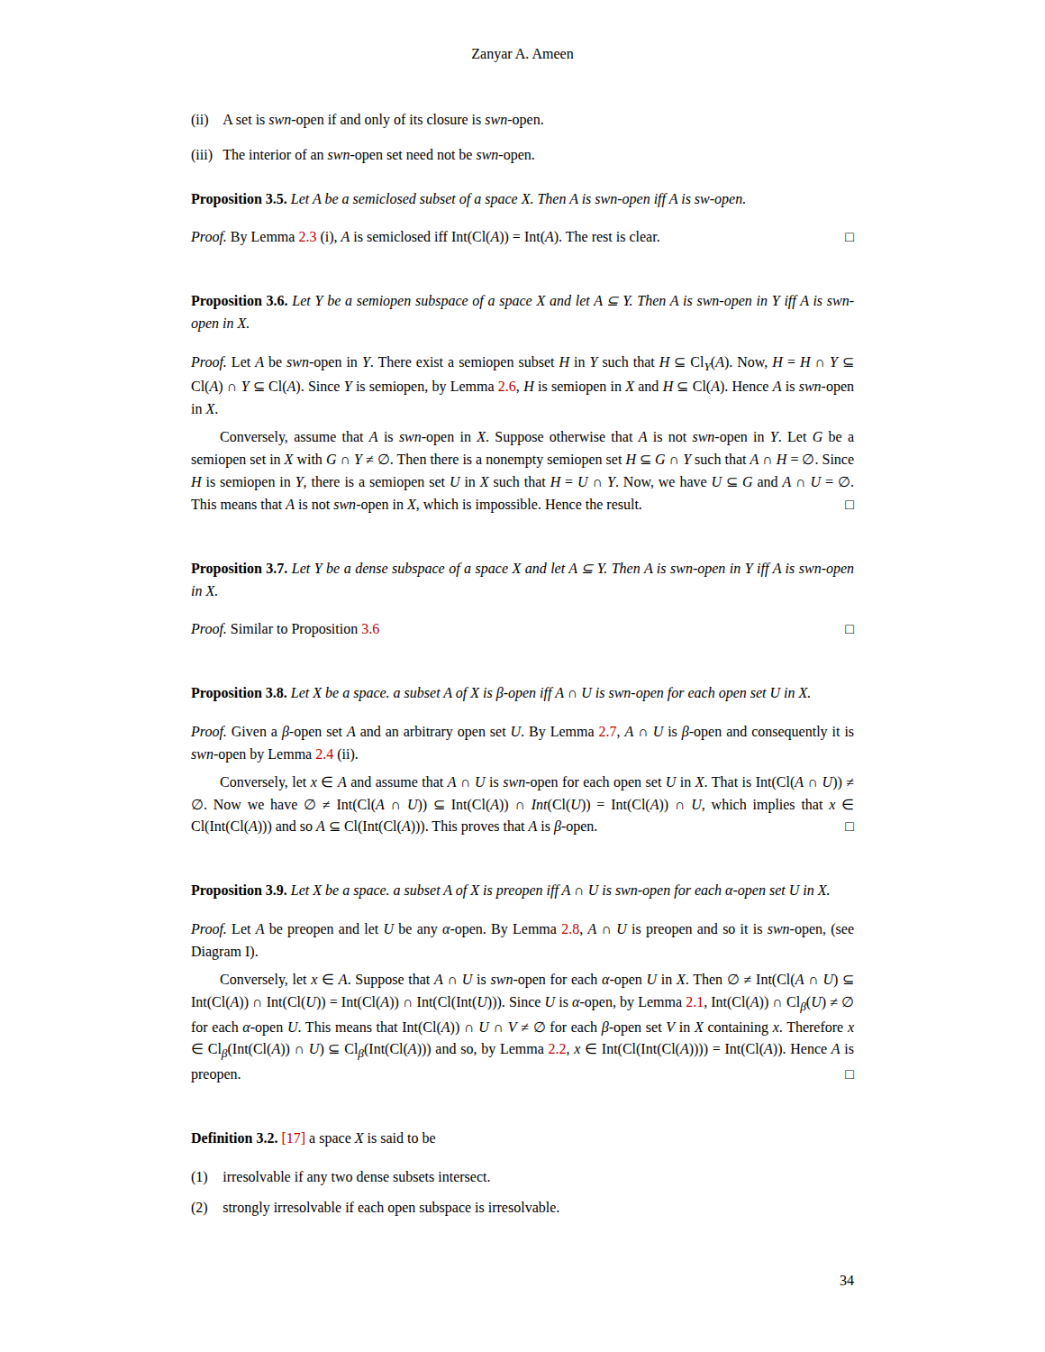Zanyar A. Ameen
(ii) A set is swn-open if and only of its closure is swn-open.
(iii) The interior of an swn-open set need not be swn-open.
Proposition 3.5. Let A be a semiclosed subset of a space X. Then A is swn-open iff A is sw-open.
Proof. By Lemma 2.3 (i), A is semiclosed iff Int(Cl(A)) = Int(A). The rest is clear. □
Proposition 3.6. Let Y be a semiopen subspace of a space X and let A ⊆ Y. Then A is swn-open in Y iff A is swn-open in X.
Proof. Let A be swn-open in Y. There exist a semiopen subset H in Y such that H ⊆ ClY(A). Now, H = H ∩ Y ⊆ Cl(A) ∩ Y ⊆ Cl(A). Since Y is semiopen, by Lemma 2.6, H is semiopen in X and H ⊆ Cl(A). Hence A is swn-open in X.
Conversely, assume that A is swn-open in X. Suppose otherwise that A is not swn-open in Y. Let G be a semiopen set in X with G ∩ Y ≠ ∅. Then there is a nonempty semiopen set H ⊆ G ∩ Y such that A ∩ H = ∅. Since H is semiopen in Y, there is a semiopen set U in X such that H = U ∩ Y. Now, we have U ⊆ G and A ∩ U = ∅. This means that A is not swn-open in X, which is impossible. Hence the result. □
Proposition 3.7. Let Y be a dense subspace of a space X and let A ⊆ Y. Then A is swn-open in Y iff A is swn-open in X.
Proof. Similar to Proposition 3.6 □
Proposition 3.8. Let X be a space. a subset A of X is β-open iff A ∩ U is swn-open for each open set U in X.
Proof. Given a β-open set A and an arbitrary open set U. By Lemma 2.7, A ∩ U is β-open and consequently it is swn-open by Lemma 2.4 (ii).
Conversely, let x ∈ A and assume that A ∩ U is swn-open for each open set U in X. That is Int(Cl(A ∩ U)) ≠ ∅. Now we have ∅ ≠ Int(Cl(A ∩ U)) ⊆ Int(Cl(A)) ∩ Int(Cl(U)) = Int(Cl(A)) ∩ U, which implies that x ∈ Cl(Int(Cl(A))) and so A ⊆ Cl(Int(Cl(A))). This proves that A is β-open. □
Proposition 3.9. Let X be a space. a subset A of X is preopen iff A ∩ U is swn-open for each α-open set U in X.
Proof. Let A be preopen and let U be any α-open. By Lemma 2.8, A ∩ U is preopen and so it is swn-open, (see Diagram I).
Conversely, let x ∈ A. Suppose that A ∩ U is swn-open for each α-open U in X. Then ∅ ≠ Int(Cl(A ∩ U) ⊆ Int(Cl(A)) ∩ Int(Cl(U)) = Int(Cl(A)) ∩ Int(Cl(Int(U))). Since U is α-open, by Lemma 2.1, Int(Cl(A)) ∩ Clβ(U) ≠ ∅ for each α-open U. This means that Int(Cl(A)) ∩ U ∩ V ≠ ∅ for each β-open set V in X containing x. Therefore x ∈ Clβ(Int(Cl(A)) ∩ U) ⊆ Clβ(Int(Cl(A))) and so, by Lemma 2.2, x ∈ Int(Cl(Int(Cl(A)))) = Int(Cl(A)). Hence A is preopen. □
Definition 3.2. [17] a space X is said to be
(1) irresolvable if any two dense subsets intersect.
(2) strongly irresolvable if each open subspace is irresolvable.
34